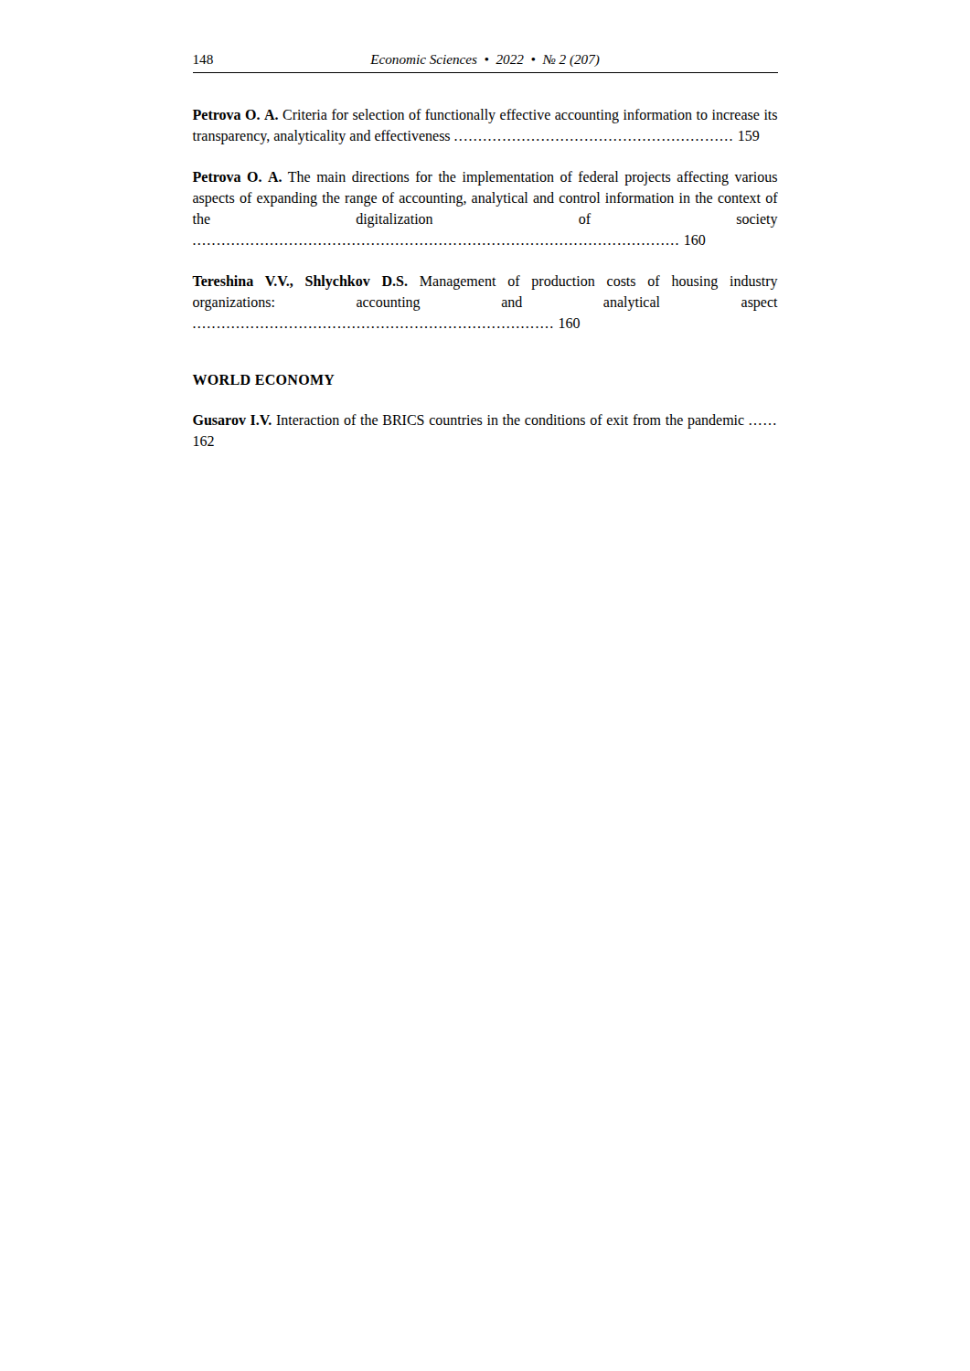148 Economic Sciences • 2022 • № 2 (207)
Petrova O. A. Criteria for selection of functionally effective accounting information to increase its transparency, analyticality and effectiveness .......................................................... 159
Petrova O. A. The main directions for the implementation of federal projects affecting various aspects of expanding the range of accounting, analytical and control information in the context of the digitalization of society ..................................................................................................... 160
Tereshina V.V., Shlychkov D.S. Management of production costs of housing industry organizations: accounting and analytical aspect ........................................................................... 160
World economy
Gusarov I.V. Interaction of the BRICS countries in the conditions of exit from the pandemic ...... 162